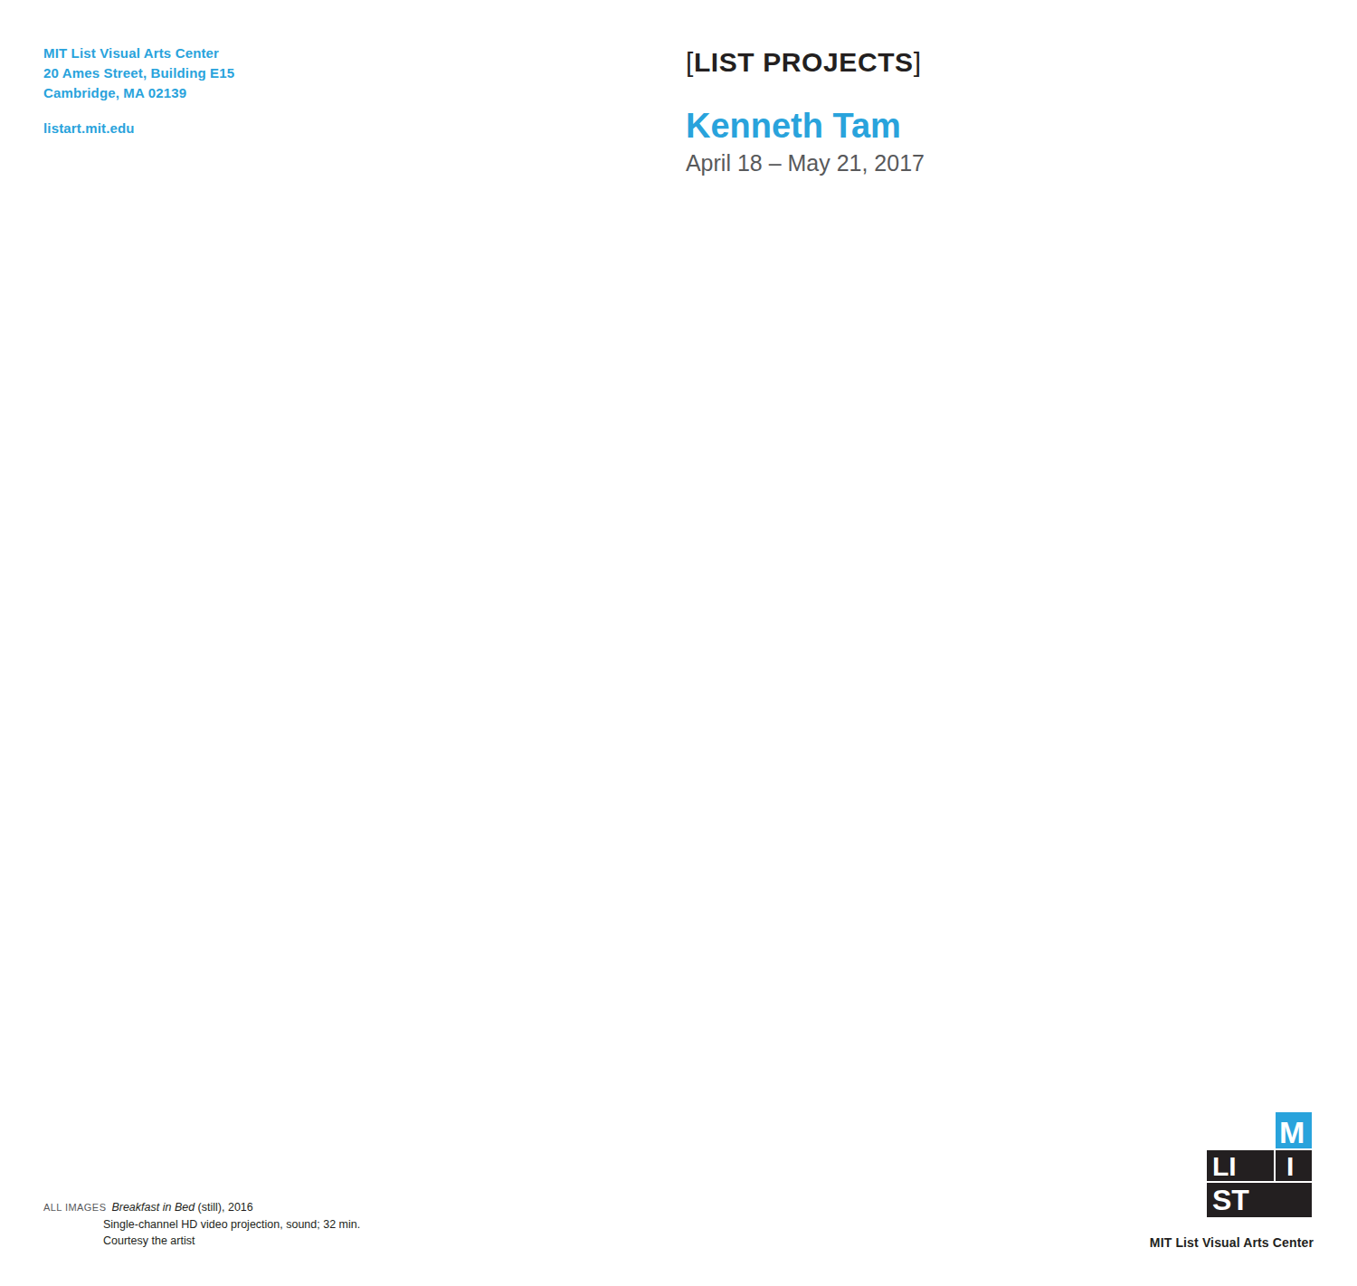MIT List Visual Arts Center
20 Ames Street, Building E15
Cambridge, MA 02139 listart.mit.edu
[LIST PROJECTS]
Kenneth Tam
April 18 – May 21, 2017
All images Breakfast in Bed (still), 2016 Single-channel HD video projection, sound; 32 min. Courtesy the artist
M I LI ST
MIT List Visual Arts Center